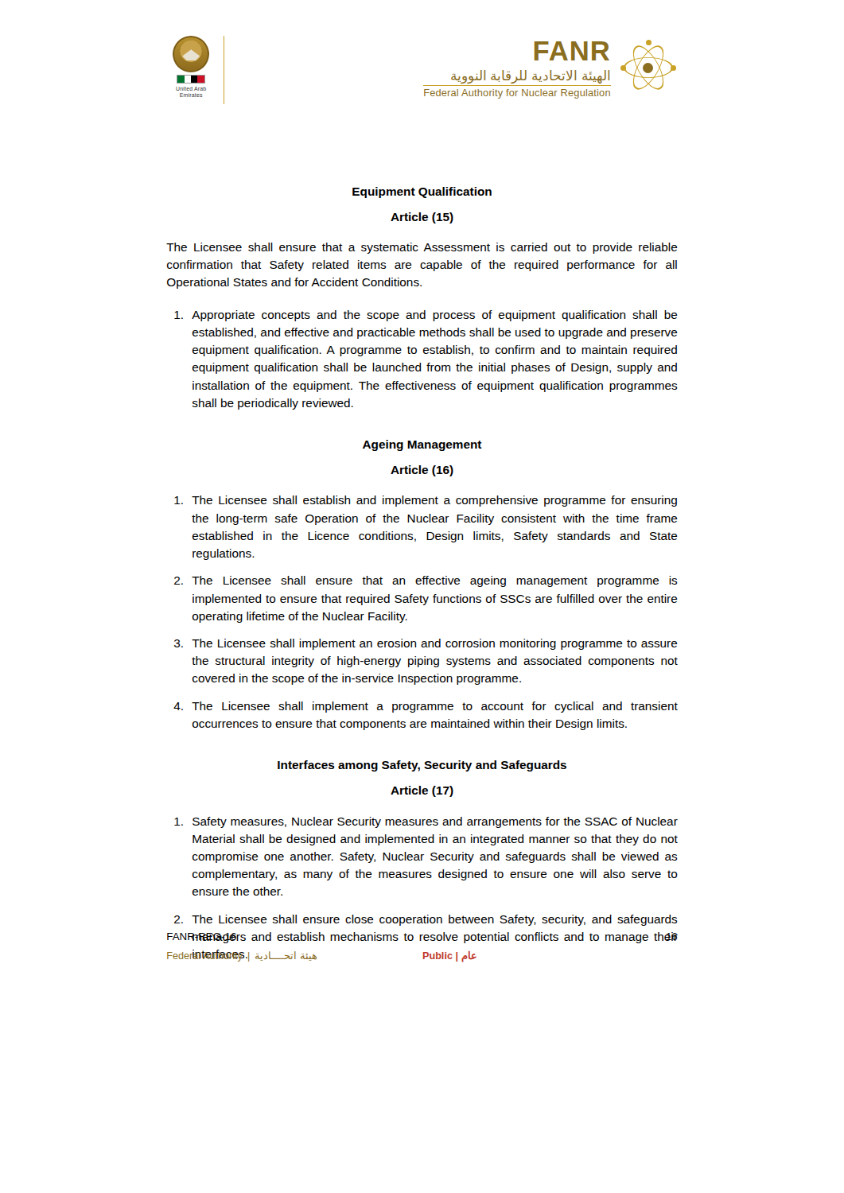United Arab Emirates
FANR
الهيئة الاتحادية للرقابة النووية
Federal Authority for Nuclear Regulation
Equipment Qualification
Article (15)
The Licensee shall ensure that a systematic Assessment is carried out to provide reliable confirmation that Safety related items are capable of the required performance for all Operational States and for Accident Conditions.
Appropriate concepts and the scope and process of equipment qualification shall be established, and effective and practicable methods shall be used to upgrade and preserve equipment qualification. A programme to establish, to confirm and to maintain required equipment qualification shall be launched from the initial phases of Design, supply and installation of the equipment. The effectiveness of equipment qualification programmes shall be periodically reviewed.
Ageing Management
Article (16)
The Licensee shall establish and implement a comprehensive programme for ensuring the long-term safe Operation of the Nuclear Facility consistent with the time frame established in the Licence conditions, Design limits, Safety standards and State regulations.
The Licensee shall ensure that an effective ageing management programme is implemented to ensure that required Safety functions of SSCs are fulfilled over the entire operating lifetime of the Nuclear Facility.
The Licensee shall implement an erosion and corrosion monitoring programme to assure the structural integrity of high-energy piping systems and associated components not covered in the scope of the in-service Inspection programme.
The Licensee shall implement a programme to account for cyclical and transient occurrences to ensure that components are maintained within their Design limits.
Interfaces among Safety, Security and Safeguards
Article (17)
Safety measures, Nuclear Security measures and arrangements for the SSAC of Nuclear Material shall be designed and implemented in an integrated manner so that they do not compromise one another. Safety, Nuclear Security and safeguards shall be viewed as complementary, as many of the measures designed to ensure one will also serve to ensure the other.
The Licensee shall ensure close cooperation between Safety, security, and safeguards managers and establish mechanisms to resolve potential conflicts and to manage their interfaces.
FANR-REG-16
16
Federal Authority|هيئة اتحــــادية
Public | عام